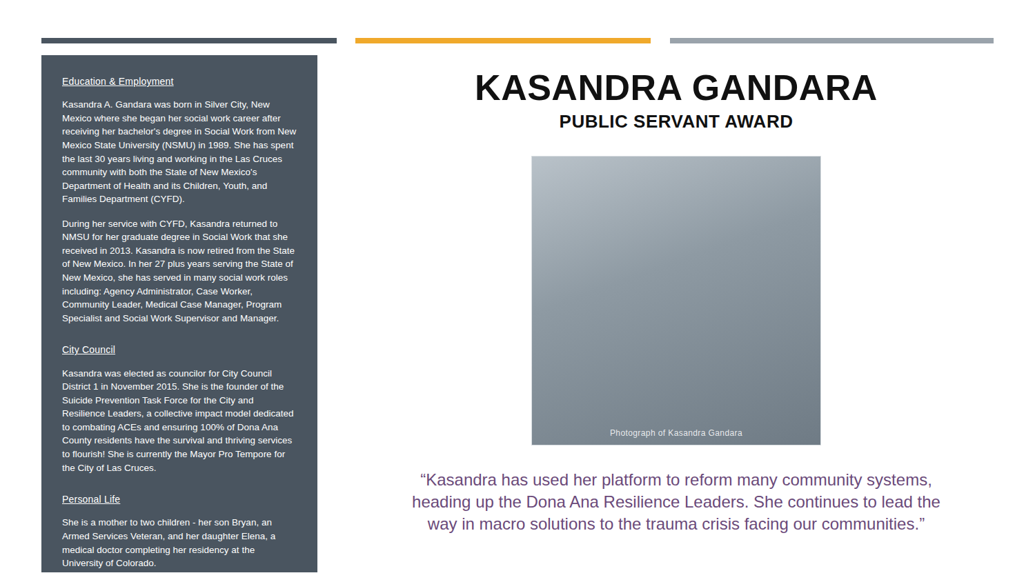Education & Employment
Kasandra A. Gandara was born in Silver City, New Mexico where she began her social work career after receiving her bachelor's degree in Social Work from New Mexico State University (NSMU) in 1989. She has spent the last 30 years living and working in the Las Cruces community with both the State of New Mexico's Department of Health and its Children, Youth, and Families Department (CYFD).
During her service with CYFD, Kasandra returned to NMSU for her graduate degree in Social Work that she received in 2013. Kasandra is now retired from the State of New Mexico. In her 27 plus years serving the State of New Mexico, she has served in many social work roles including: Agency Administrator, Case Worker, Community Leader, Medical Case Manager, Program Specialist and Social Work Supervisor and Manager.
City Council
Kasandra was elected as councilor for City Council District 1 in November 2015. She is the founder of the Suicide Prevention Task Force for the City and Resilience Leaders, a collective impact model dedicated to combating ACEs and ensuring 100% of Dona Ana County residents have the survival and thriving services to flourish! She is currently the Mayor Pro Tempore for the City of Las Cruces.
Personal Life
She is a mother to two children - her son Bryan, an Armed Services Veteran, and her daughter Elena, a medical doctor completing her residency at the University of Colorado.
KASANDRA GANDARA
PUBLIC SERVANT AWARD
“Kasandra has used her platform to reform many community systems, heading up the Dona Ana Resilience Leaders. She continues to lead the way in macro solutions to the trauma crisis facing our communities.”